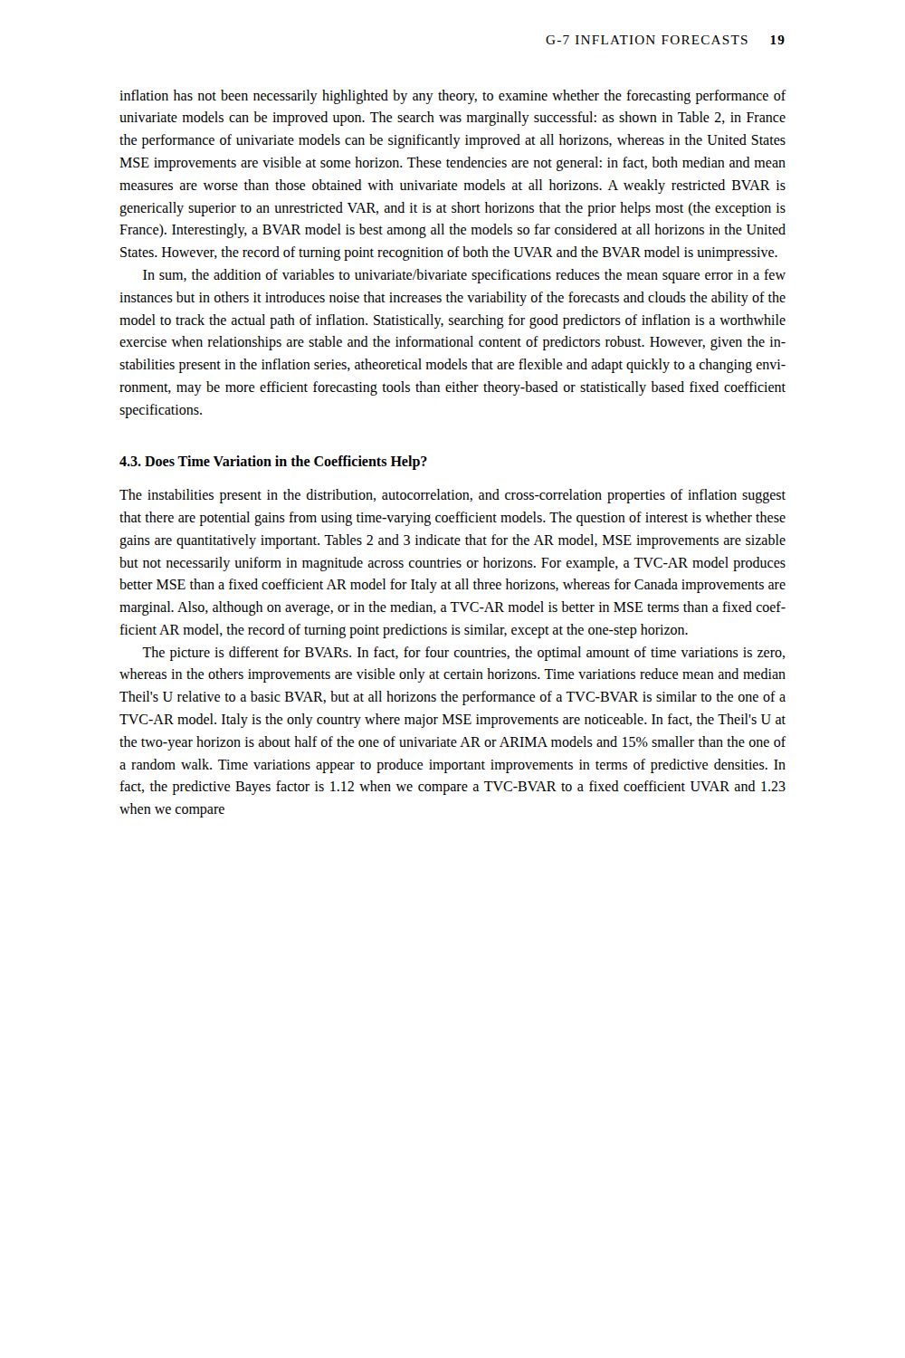G-7 Inflation Forecasts 19
inflation has not been necessarily highlighted by any theory, to examine whether the forecasting performance of univariate models can be improved upon. The search was marginally successful: as shown in Table 2, in France the performance of univariate models can be significantly improved at all horizons, whereas in the United States MSE improvements are visible at some horizon. These tendencies are not general: in fact, both median and mean measures are worse than those obtained with univariate models at all horizons. A weakly restricted BVAR is generically superior to an unrestricted VAR, and it is at short horizons that the prior helps most (the exception is France). Interestingly, a BVAR model is best among all the models so far considered at all horizons in the United States. However, the record of turning point recognition of both the UVAR and the BVAR model is unimpressive.
In sum, the addition of variables to univariate/bivariate specifications reduces the mean square error in a few instances but in others it introduces noise that increases the variability of the forecasts and clouds the ability of the model to track the actual path of inflation. Statistically, searching for good predictors of inflation is a worthwhile exercise when relationships are stable and the informational content of predictors robust. However, given the instabilities present in the inflation series, atheoretical models that are flexible and adapt quickly to a changing environment, may be more efficient forecasting tools than either theory-based or statistically based fixed coefficient specifications.
4.3. Does Time Variation in the Coefficients Help?
The instabilities present in the distribution, autocorrelation, and cross-correlation properties of inflation suggest that there are potential gains from using time-varying coefficient models. The question of interest is whether these gains are quantitatively important. Tables 2 and 3 indicate that for the AR model, MSE improvements are sizable but not necessarily uniform in magnitude across countries or horizons. For example, a TVC-AR model produces better MSE than a fixed coefficient AR model for Italy at all three horizons, whereas for Canada improvements are marginal. Also, although on average, or in the median, a TVC-AR model is better in MSE terms than a fixed coefficient AR model, the record of turning point predictions is similar, except at the one-step horizon.
The picture is different for BVARs. In fact, for four countries, the optimal amount of time variations is zero, whereas in the others improvements are visible only at certain horizons. Time variations reduce mean and median Theil's U relative to a basic BVAR, but at all horizons the performance of a TVC-BVAR is similar to the one of a TVC-AR model. Italy is the only country where major MSE improvements are noticeable. In fact, the Theil's U at the two-year horizon is about half of the one of univariate AR or ARIMA models and 15% smaller than the one of a random walk. Time variations appear to produce important improvements in terms of predictive densities. In fact, the predictive Bayes factor is 1.12 when we compare a TVC-BVAR to a fixed coefficient UVAR and 1.23 when we compare